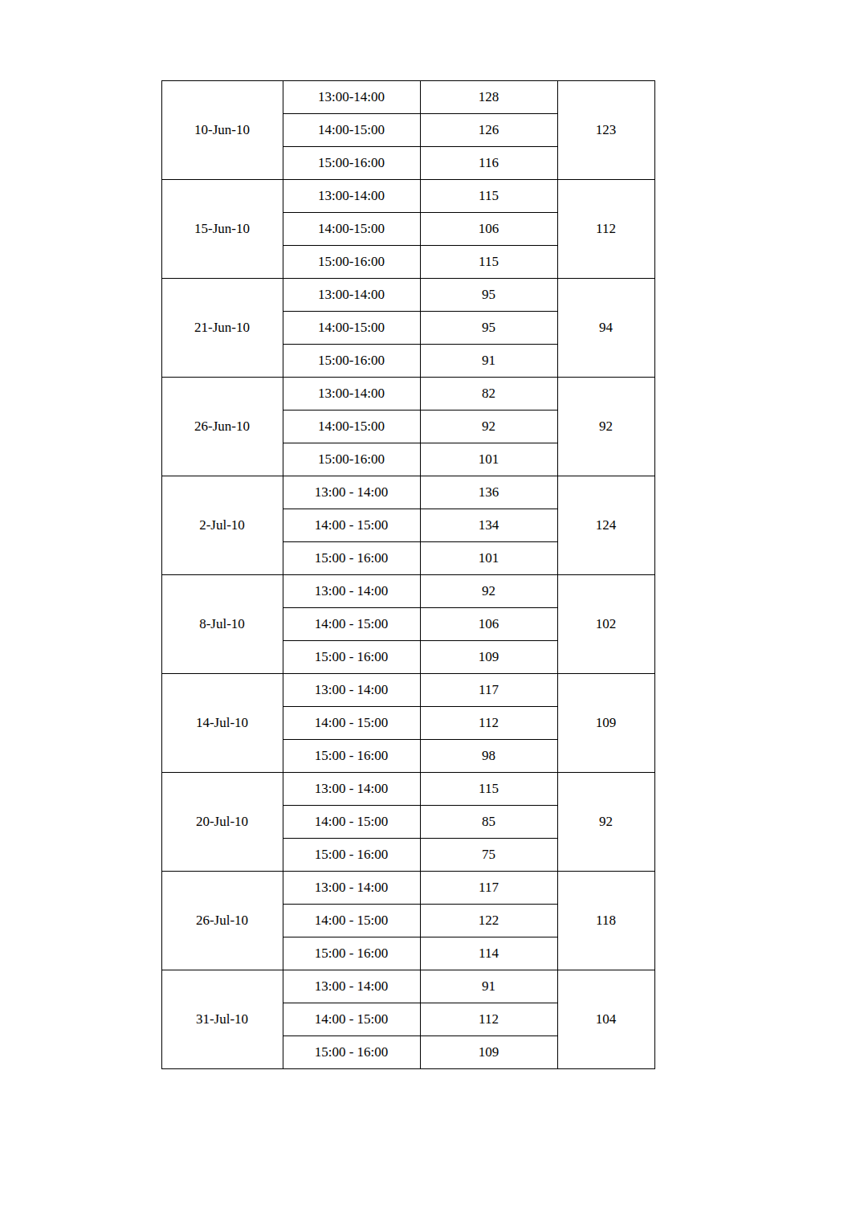| 10-Jun-10 | 13:00-14:00 | 128 | 123 |
| 14:00-15:00 | 126 |
| 15:00-16:00 | 116 |
| 15-Jun-10 | 13:00-14:00 | 115 | 112 |
| 14:00-15:00 | 106 |
| 15:00-16:00 | 115 |
| 21-Jun-10 | 13:00-14:00 | 95 | 94 |
| 14:00-15:00 | 95 |
| 15:00-16:00 | 91 |
| 26-Jun-10 | 13:00-14:00 | 82 | 92 |
| 14:00-15:00 | 92 |
| 15:00-16:00 | 101 |
| 2-Jul-10 | 13:00 - 14:00 | 136 | 124 |
| 14:00 - 15:00 | 134 |
| 15:00 - 16:00 | 101 |
| 8-Jul-10 | 13:00 - 14:00 | 92 | 102 |
| 14:00 - 15:00 | 106 |
| 15:00 - 16:00 | 109 |
| 14-Jul-10 | 13:00 - 14:00 | 117 | 109 |
| 14:00 - 15:00 | 112 |
| 15:00 - 16:00 | 98 |
| 20-Jul-10 | 13:00 - 14:00 | 115 | 92 |
| 14:00 - 15:00 | 85 |
| 15:00 - 16:00 | 75 |
| 26-Jul-10 | 13:00 - 14:00 | 117 | 118 |
| 14:00 - 15:00 | 122 |
| 15:00 - 16:00 | 114 |
| 31-Jul-10 | 13:00 - 14:00 | 91 | 104 |
| 14:00 - 15:00 | 112 |
| 15:00 - 16:00 | 109 |